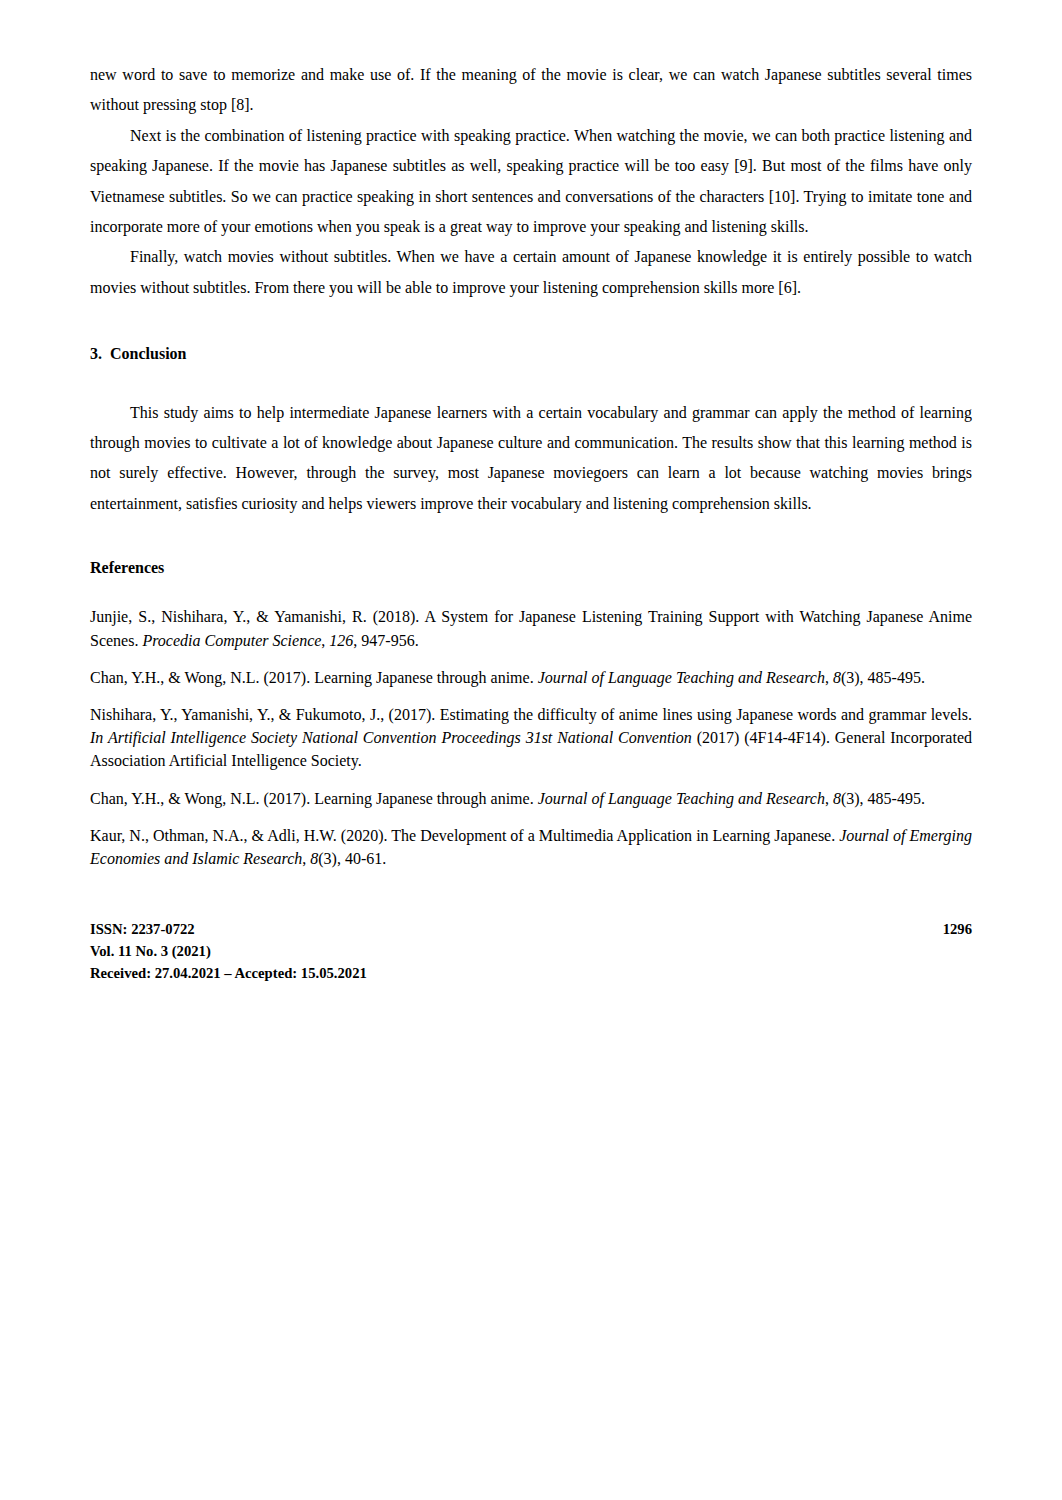new word to save to memorize and make use of. If the meaning of the movie is clear, we can watch Japanese subtitles several times without pressing stop [8].
Next is the combination of listening practice with speaking practice. When watching the movie, we can both practice listening and speaking Japanese. If the movie has Japanese subtitles as well, speaking practice will be too easy [9]. But most of the films have only Vietnamese subtitles. So we can practice speaking in short sentences and conversations of the characters [10]. Trying to imitate tone and incorporate more of your emotions when you speak is a great way to improve your speaking and listening skills.
Finally, watch movies without subtitles. When we have a certain amount of Japanese knowledge it is entirely possible to watch movies without subtitles. From there you will be able to improve your listening comprehension skills more [6].
3. Conclusion
This study aims to help intermediate Japanese learners with a certain vocabulary and grammar can apply the method of learning through movies to cultivate a lot of knowledge about Japanese culture and communication. The results show that this learning method is not surely effective. However, through the survey, most Japanese moviegoers can learn a lot because watching movies brings entertainment, satisfies curiosity and helps viewers improve their vocabulary and listening comprehension skills.
References
Junjie, S., Nishihara, Y., & Yamanishi, R. (2018). A System for Japanese Listening Training Support with Watching Japanese Anime Scenes. Procedia Computer Science, 126, 947-956.
Chan, Y.H., & Wong, N.L. (2017). Learning Japanese through anime. Journal of Language Teaching and Research, 8(3), 485-495.
Nishihara, Y., Yamanishi, Y., & Fukumoto, J., (2017). Estimating the difficulty of anime lines using Japanese words and grammar levels. In Artificial Intelligence Society National Convention Proceedings 31st National Convention (2017) (4F14-4F14). General Incorporated Association Artificial Intelligence Society.
Chan, Y.H., & Wong, N.L. (2017). Learning Japanese through anime. Journal of Language Teaching and Research, 8(3), 485-495.
Kaur, N., Othman, N.A., & Adli, H.W. (2020). The Development of a Multimedia Application in Learning Japanese. Journal of Emerging Economies and Islamic Research, 8(3), 40-61.
1296 ISSN: 2237-0722
Vol. 11 No. 3 (2021)
Received: 27.04.2021 – Accepted: 15.05.2021